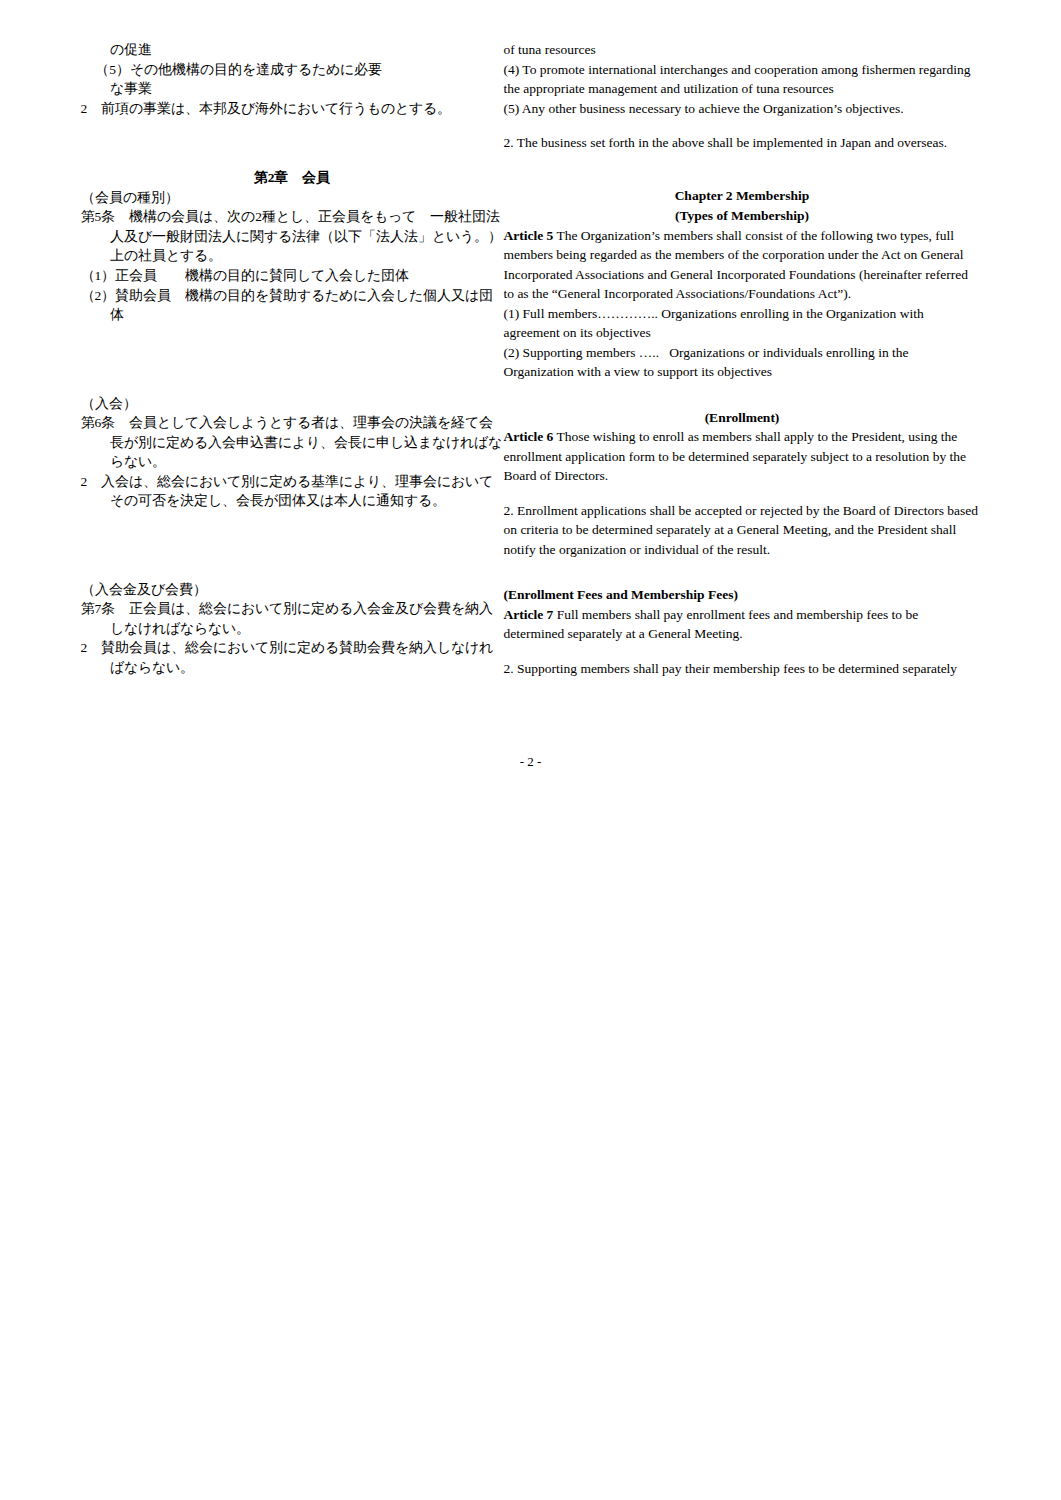| の促進 （5）その他機構の目的を達成するために必要 な事業 2 前項の事業は、本邦及び海外において行うものとする。 第2章 会員 （会員の種別） 第5条 機構の会員は、次の2種とし、正会員をもって 一般社団法人及び一般財団法人に関する法律（以下「法人法」という。）上の社員とする。 （1）正会員 機構の目的に賛同して入会した団体 （2）賛助会員 機構の目的を賛助するために入会した個人又は団体 （入会） 第6条 会員として入会しようとする者は、理事会の決議を経て会長が別に定める入会申込書により、会長に申し込まなければならない。 2 入会は、総会において別に定める基準により、理事会においてその可否を決定し、会長が団体又は本人に通知する。 （入会金及び会費） 第7条 正会員は、総会において別に定める入会金及び会費を納入しなければならない。 2 賛助会員は、総会において別に定める賛助会費を納入しなければならない。 | of tuna resources (4) To promote international interchanges and cooperation among fishermen regarding the appropriate management and utilization of tuna resources (5) Any other business necessary to achieve the Organization’s objectives. 2. The business set forth in the above shall be implemented in Japan and overseas. Chapter 2 Membership (Types of Membership) Article 5 The Organization’s members shall consist of the following two types, full members being regarded as the members of the corporation under the Act on General Incorporated Associations and General Incorporated Foundations (hereinafter referred to as the “General Incorporated Associations/Foundations Act”). (1) Full members………….. Organizations enrolling in the Organization with agreement on its objectives (2) Supporting members ….. Organizations or individuals enrolling in the Organization with a view to support its objectives (Enrollment) Article 6 Those wishing to enroll as members shall apply to the President, using the enrollment application form to be determined separately subject to a resolution by the Board of Directors. 2. Enrollment applications shall be accepted or rejected by the Board of Directors based on criteria to be determined separately at a General Meeting, and the President shall notify the organization or individual of the result. (Enrollment Fees and Membership Fees) Article 7 Full members shall pay enrollment fees and membership fees to be determined separately at a General Meeting. 2. Supporting members shall pay their membership fees to be determined separately |
- 2 -